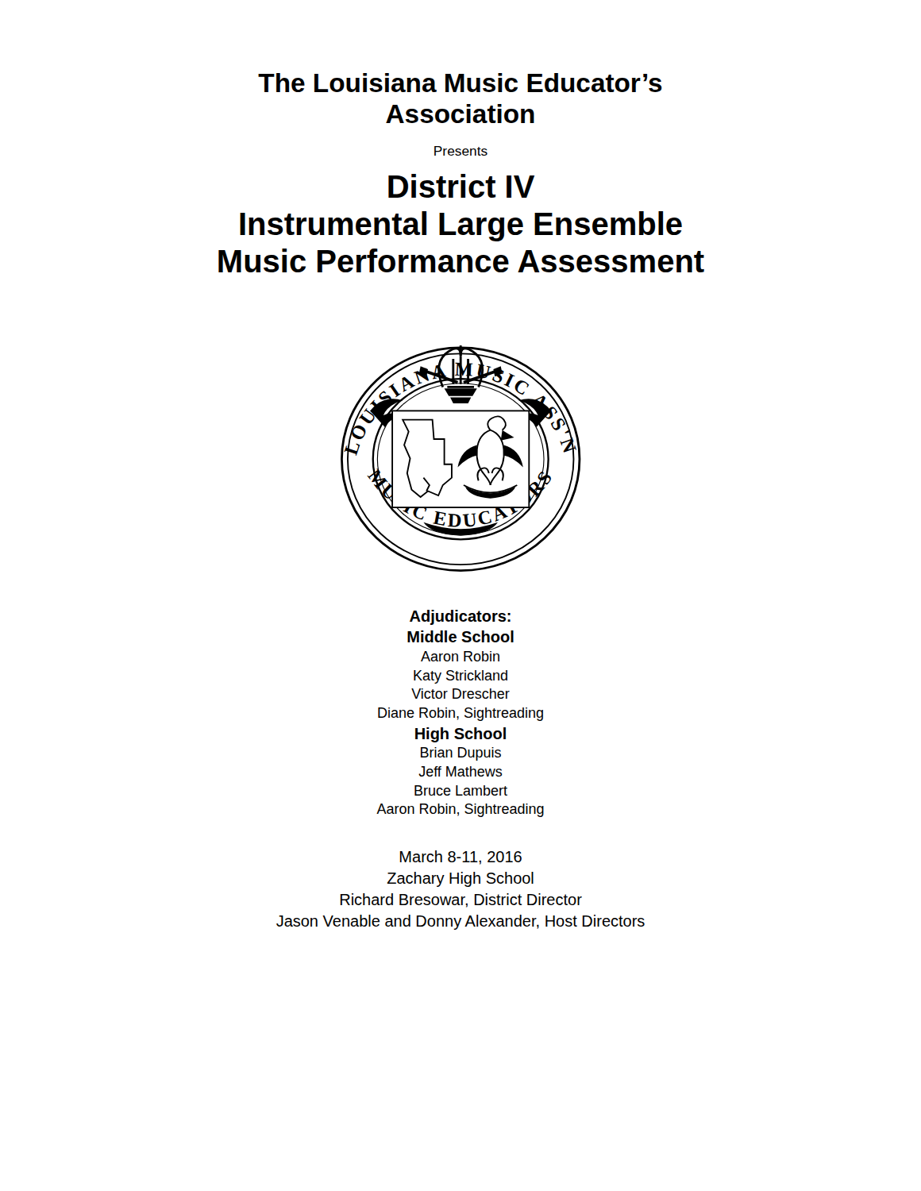The Louisiana Music Educator’s Association
Presents
District IV
Instrumental Large Ensemble
Music Performance Assessment
LOUISIANA MUSIC ASS'N MUSIC EDUCATORS
Adjudicators:
Middle School
Aaron Robin
Katy Strickland
Victor Drescher
Diane Robin, Sightreading
High School
Brian Dupuis
Jeff Mathews
Bruce Lambert
Aaron Robin, Sightreading
March 8-11, 2016
Zachary High School
Richard Bresowar, District Director
Jason Venable and Donny Alexander, Host Directors